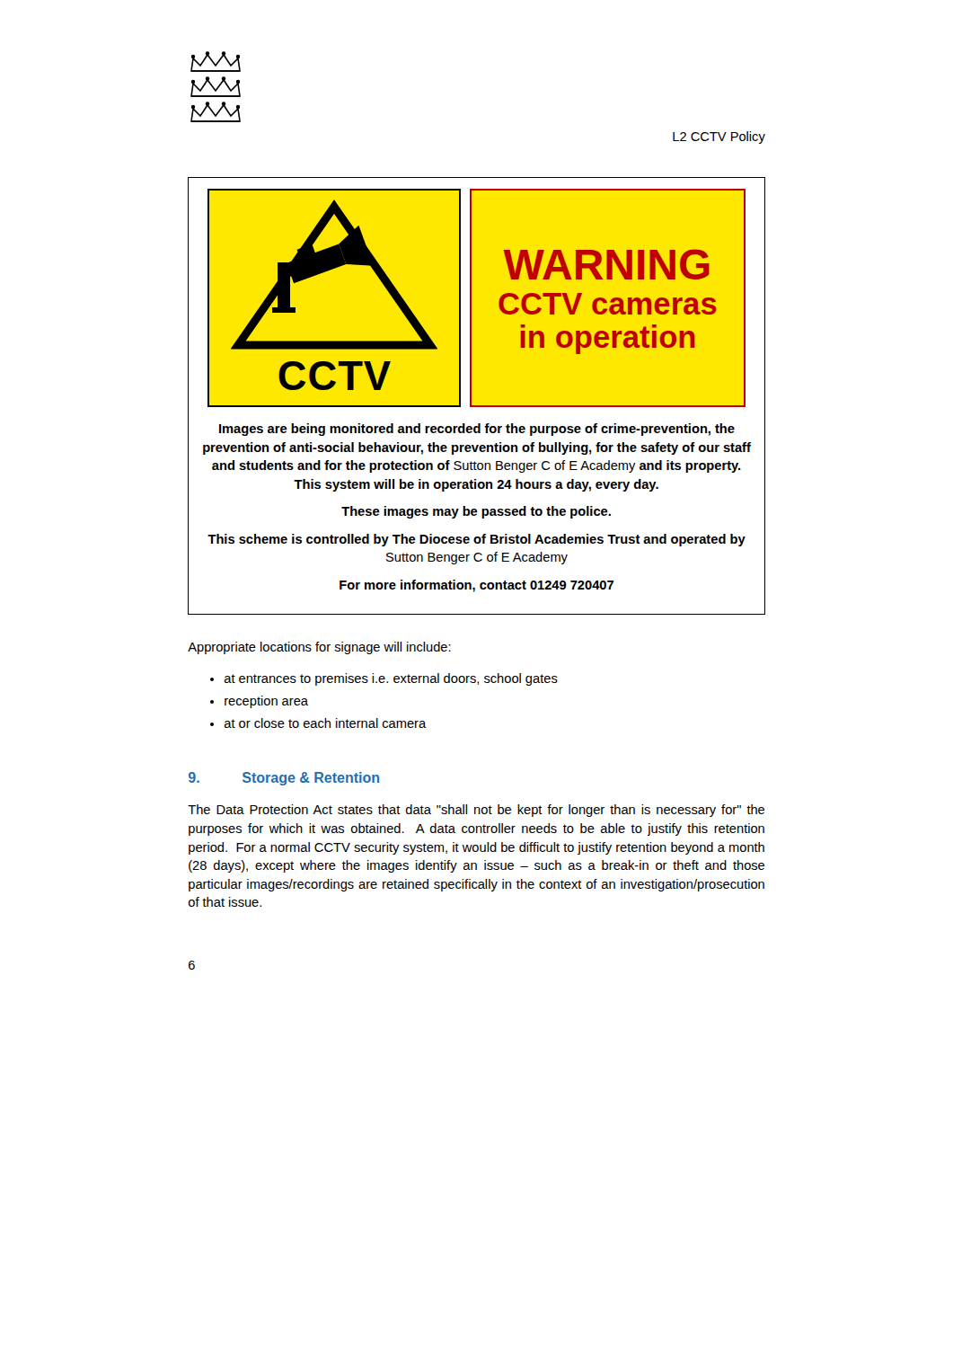L2 CCTV Policy
CCTV
WARNING
CCTV cameras
in operation
Images are being monitored and recorded for the purpose of crime-prevention, the prevention of anti-social behaviour, the prevention of bullying, for the safety of our staff and students and for the protection of Sutton Benger C of E Academy and its property.
This system will be in operation 24 hours a day, every day.
These images may be passed to the police.
This scheme is controlled by The Diocese of Bristol Academies Trust and operated by
Sutton Benger C of E Academy
For more information, contact 01249 720407
Appropriate locations for signage will include:
at entrances to premises i.e. external doors, school gates
reception area
at or close to each internal camera
9. Storage & Retention
The Data Protection Act states that data "shall not be kept for longer than is necessary for" the purposes for which it was obtained. A data controller needs to be able to justify this retention period. For a normal CCTV security system, it would be difficult to justify retention beyond a month (28 days), except where the images identify an issue – such as a break-in or theft and those particular images/recordings are retained specifically in the context of an investigation/prosecution of that issue.
6